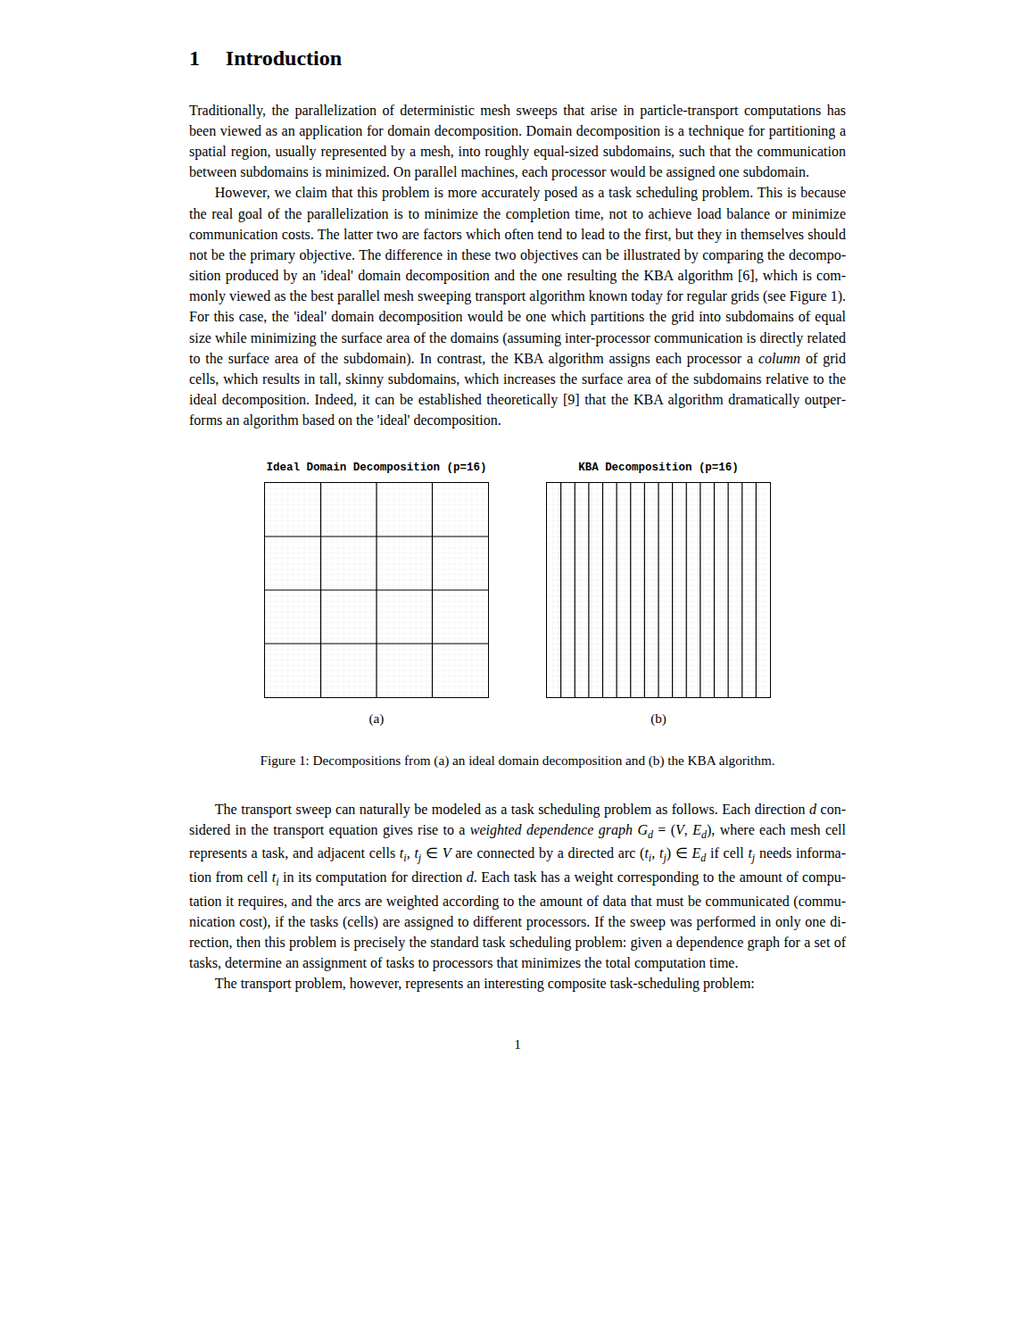1 Introduction
Traditionally, the parallelization of deterministic mesh sweeps that arise in particle-transport computations has been viewed as an application for domain decomposition. Domain decomposition is a technique for partitioning a spatial region, usually represented by a mesh, into roughly equal-sized subdomains, such that the communication between subdomains is minimized. On parallel machines, each processor would be assigned one subdomain.
However, we claim that this problem is more accurately posed as a task scheduling problem. This is because the real goal of the parallelization is to minimize the completion time, not to achieve load balance or minimize communication costs. The latter two are factors which often tend to lead to the first, but they in themselves should not be the primary objective. The difference in these two objectives can be illustrated by comparing the decomposition produced by an 'ideal' domain decomposition and the one resulting the KBA algorithm [6], which is commonly viewed as the best parallel mesh sweeping transport algorithm known today for regular grids (see Figure 1). For this case, the 'ideal' domain decomposition would be one which partitions the grid into subdomains of equal size while minimizing the surface area of the domains (assuming inter-processor communication is directly related to the surface area of the subdomain). In contrast, the KBA algorithm assigns each processor a column of grid cells, which results in tall, skinny subdomains, which increases the surface area of the subdomains relative to the ideal decomposition. Indeed, it can be established theoretically [9] that the KBA algorithm dramatically outperforms an algorithm based on the 'ideal' decomposition.
Ideal Domain Decomposition (p=16)
(a)
KBA Decomposition (p=16)
(b)
Figure 1: Decompositions from (a) an ideal domain decomposition and (b) the KBA algorithm.
The transport sweep can naturally be modeled as a task scheduling problem as follows. Each direction d considered in the transport equation gives rise to a weighted dependence graph Gd = (V, Ed), where each mesh cell represents a task, and adjacent cells ti, tj ∈ V are connected by a directed arc (ti, tj) ∈ Ed if cell tj needs information from cell ti in its computation for direction d. Each task has a weight corresponding to the amount of computation it requires, and the arcs are weighted according to the amount of data that must be communicated (communication cost), if the tasks (cells) are assigned to different processors. If the sweep was performed in only one direction, then this problem is precisely the standard task scheduling problem: given a dependence graph for a set of tasks, determine an assignment of tasks to processors that minimizes the total computation time.
The transport problem, however, represents an interesting composite task-scheduling problem:
1